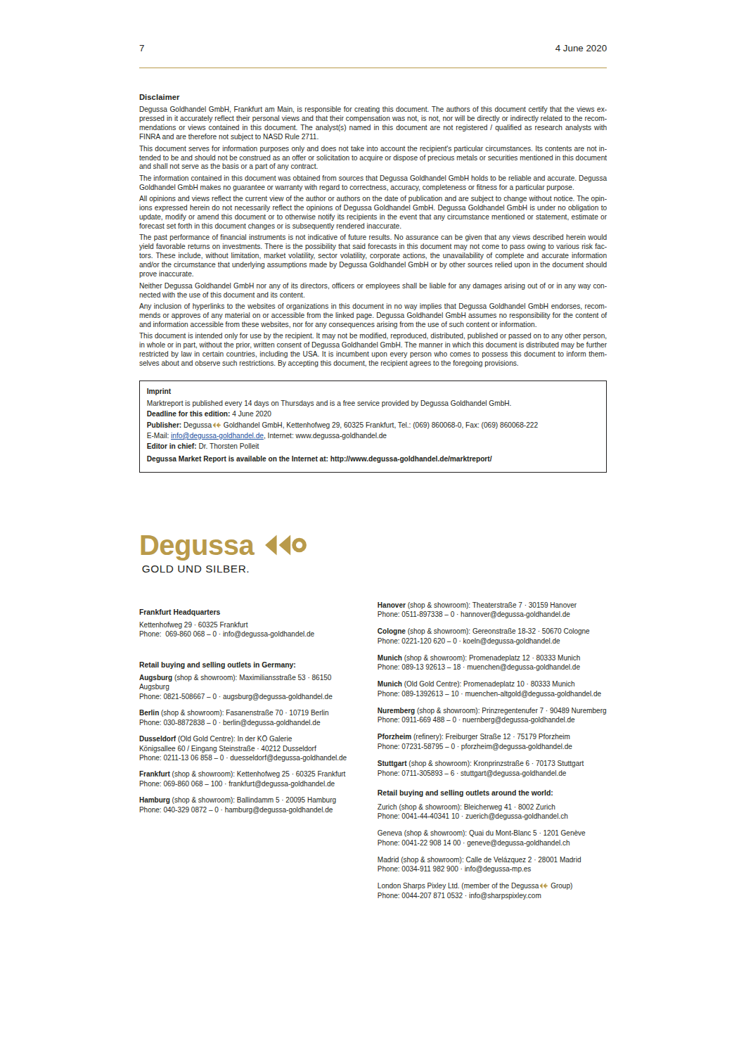7
4 June 2020
Disclaimer
Degussa Goldhandel GmbH, Frankfurt am Main, is responsible for creating this document. The authors of this document certify that the views expressed in it accurately reflect their personal views and that their compensation was not, is not, nor will be directly or indirectly related to the recommendations or views contained in this document. The analyst(s) named in this document are not registered / qualified as research analysts with FINRA and are therefore not subject to NASD Rule 2711.
This document serves for information purposes only and does not take into account the recipient's particular circumstances. Its contents are not intended to be and should not be construed as an offer or solicitation to acquire or dispose of precious metals or securities mentioned in this document and shall not serve as the basis or a part of any contract.
The information contained in this document was obtained from sources that Degussa Goldhandel GmbH holds to be reliable and accurate. Degussa Goldhandel GmbH makes no guarantee or warranty with regard to correctness, accuracy, completeness or fitness for a particular purpose.
All opinions and views reflect the current view of the author or authors on the date of publication and are subject to change without notice. The opinions expressed herein do not necessarily reflect the opinions of Degussa Goldhandel GmbH. Degussa Goldhandel GmbH is under no obligation to update, modify or amend this document or to otherwise notify its recipients in the event that any circumstance mentioned or statement, estimate or forecast set forth in this document changes or is subsequently rendered inaccurate.
The past performance of financial instruments is not indicative of future results. No assurance can be given that any views described herein would yield favorable returns on investments. There is the possibility that said forecasts in this document may not come to pass owing to various risk factors. These include, without limitation, market volatility, sector volatility, corporate actions, the unavailability of complete and accurate information and/or the circumstance that underlying assumptions made by Degussa Goldhandel GmbH or by other sources relied upon in the document should prove inaccurate.
Neither Degussa Goldhandel GmbH nor any of its directors, officers or employees shall be liable for any damages arising out of or in any way connected with the use of this document and its content.
Any inclusion of hyperlinks to the websites of organizations in this document in no way implies that Degussa Goldhandel GmbH endorses, recommends or approves of any material on or accessible from the linked page. Degussa Goldhandel GmbH assumes no responsibility for the content of and information accessible from these websites, nor for any consequences arising from the use of such content or information.
This document is intended only for use by the recipient. It may not be modified, reproduced, distributed, published or passed on to any other person, in whole or in part, without the prior, written consent of Degussa Goldhandel GmbH. The manner in which this document is distributed may be further restricted by law in certain countries, including the USA. It is incumbent upon every person who comes to possess this document to inform themselves about and observe such restrictions. By accepting this document, the recipient agrees to the foregoing provisions.
Imprint
Marktreport is published every 14 days on Thursdays and is a free service provided by Degussa Goldhandel GmbH.
Deadline for this edition: 4 June 2020
Publisher: Degussa Goldhandel GmbH, Kettenhofweg 29, 60325 Frankfurt, Tel.: (069) 860068-0, Fax: (069) 860068-222
E-Mail: info@degussa-goldhandel.de, Internet: www.degussa-goldhandel.de
Editor in chief: Dr. Thorsten Polleit
Degussa Market Report is available on the Internet at: http://www.degussa-goldhandel.de/marktreport/
Degussa
GOLD UND SILBER.
Frankfurt Headquarters
Kettenhofweg 29 · 60325 Frankfurt
Phone: 069-860 068 – 0 · info@degussa-goldhandel.de
Retail buying and selling outlets in Germany:
Augsburg (shop & showroom): Maximiliansstraße 53 · 86150 Augsburg
Phone: 0821-508667 – 0 · augsburg@degussa-goldhandel.de
Berlin (shop & showroom): Fasanenstraße 70 · 10719 Berlin
Phone: 030-8872838 – 0 · berlin@degussa-goldhandel.de
Dusseldorf (Old Gold Centre): In der KÖ Galerie
Königsallee 60 / Eingang Steinstraße · 40212 Dusseldorf
Phone: 0211-13 06 858 – 0 · duesseldorf@degussa-goldhandel.de
Frankfurt (shop & showroom): Kettenhofweg 25 · 60325 Frankfurt
Phone: 069-860 068 – 100 · frankfurt@degussa-goldhandel.de
Hamburg (shop & showroom): Ballindamm 5 · 20095 Hamburg
Phone: 040-329 0872 – 0 · hamburg@degussa-goldhandel.de
Hanover (shop & showroom): Theaterstraße 7 · 30159 Hanover
Phone: 0511-897338 – 0 · hannover@degussa-goldhandel.de
Cologne (shop & showroom): Gereonstraße 18-32 · 50670 Cologne
Phone: 0221-120 620 – 0 · koeln@degussa-goldhandel.de
Munich (shop & showroom): Promenadeplatz 12 · 80333 Munich
Phone: 089-13 92613 – 18 · muenchen@degussa-goldhandel.de
Munich (Old Gold Centre): Promenadeplatz 10 · 80333 Munich
Phone: 089-1392613 – 10 · muenchen-altgold@degussa-goldhandel.de
Nuremberg (shop & showroom): Prinzregentenufer 7 · 90489 Nuremberg
Phone: 0911-669 488 – 0 · nuernberg@degussa-goldhandel.de
Pforzheim (refinery): Freiburger Straße 12 · 75179 Pforzheim
Phone: 07231-58795 – 0 · pforzheim@degussa-goldhandel.de
Stuttgart (shop & showroom): Kronprinzstraße 6 · 70173 Stuttgart
Phone: 0711-305893 – 6 · stuttgart@degussa-goldhandel.de
Retail buying and selling outlets around the world:
Zurich (shop & showroom): Bleicherweg 41 · 8002 Zurich
Phone: 0041-44-40341 10 · zuerich@degussa-goldhandel.ch
Geneva (shop & showroom): Quai du Mont-Blanc 5 · 1201 Genève
Phone: 0041-22 908 14 00 · geneve@degussa-goldhandel.ch
Madrid (shop & showroom): Calle de Velázquez 2 · 28001 Madrid
Phone: 0034-911 982 900 · info@degussa-mp.es
London Sharps Pixley Ltd. (member of the Degussa Group)
Phone: 0044-207 871 0532 · info@sharpspixley.com